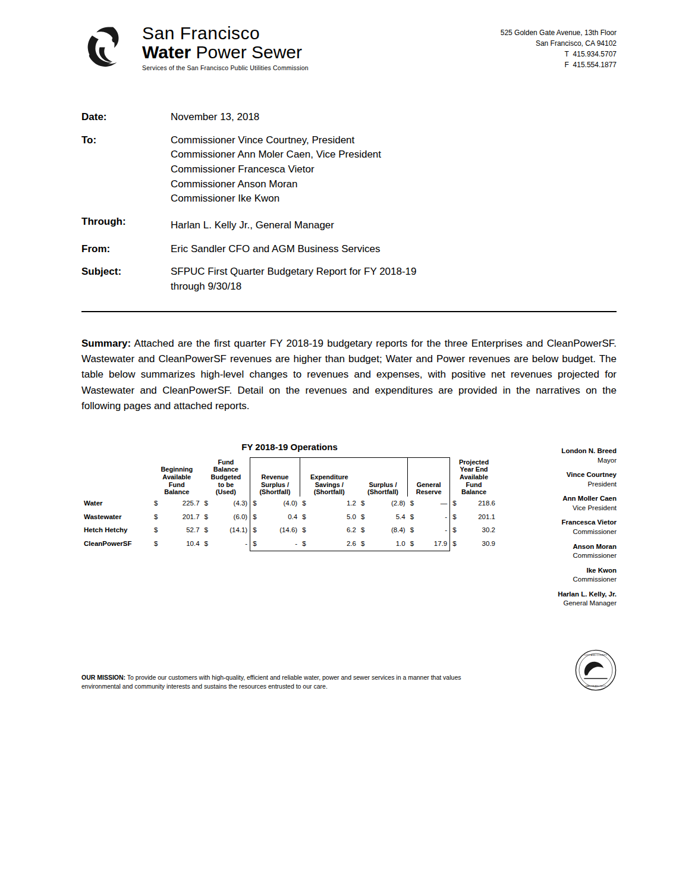San Francisco
Water Power Sewer
Services of the San Francisco Public Utilities Commission
525 Golden Gate Avenue, 13th Floor
San Francisco, CA 94102
T 415.934.5707
F 415.554.1877
Date:
November 13, 2018
To:
Commissioner Vince Courtney, President Commissioner Ann Moler Caen, Vice President Commissioner Francesca Vietor Commissioner Anson Moran Commissioner Ike Kwon
Through:
Harlan L. Kelly Jr., General Manager 
From:
Eric Sandler CFO and AGM Business Services
Subject:
SFPUC First Quarter Budgetary Report for FY 2018-19
through 9/30/18
Summary: Attached are the first quarter FY 2018-19 budgetary reports for the three Enterprises and CleanPowerSF. Wastewater and CleanPowerSF revenues are higher than budget; Water and Power revenues are below budget. The table below summarizes high-level changes to revenues and expenses, with positive net revenues projected for Wastewater and CleanPowerSF. Detail on the revenues and expenditures are provided in the narratives on the following pages and attached reports.
FY 2018-19 Operations
| | Beginning Available Fund Balance | Fund Balance Budgeted to be (Used) | Revenue Surplus / (Shortfall) | Expenditure Savings / (Shortfall) | Surplus / (Shortfall) | General Reserve | Projected Year End Available Fund Balance |
| --- | --- | --- | --- | --- | --- | --- | --- |
| Water | $ | 225.7 | $ | (4.3) | $ | (4.0) | $ | 1.2 | $ | (2.8) | $ | — | $ | 218.6 |
| Wastewater | $ | 201.7 | $ | (6.0) | $ | 0.4 | $ | 5.0 | $ | 5.4 | $ | - | $ | 201.1 |
| Hetch Hetchy | $ | 52.7 | $ | (14.1) | $ | (14.6) | $ | 6.2 | $ | (8.4) | $ | - | $ | 30.2 |
| CleanPowerSF | $ | 10.4 | $ | - | $ | - | $ | 2.6 | $ | 1.0 | $ | 17.9 | $ | 30.9 |
London N. Breed
Mayor
Vince Courtney
President
Ann Moller Caen
Vice President
Francesca Vietor
Commissioner
Anson Moran
Commissioner
Ike Kwon
Commissioner
Harlan L. Kelly, Jr.
General Manager
OUR MISSION: To provide our customers with high-quality, efficient and reliable water, power and sewer services in a manner that values environmental and community interests and sustains the resources entrusted to our care.
CITY AND COUNTY SAN FRANCISCO